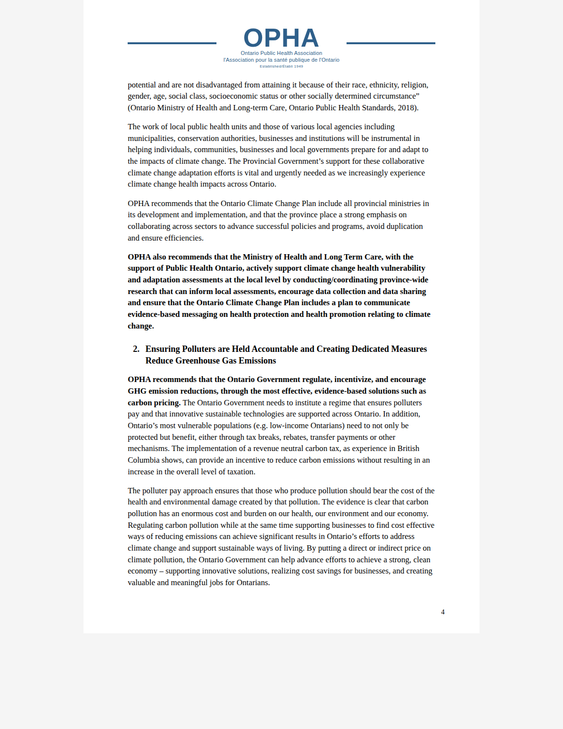OPHA
Ontario Public Health Association
l'Association pour la santé publique de l'Ontario
Established/Établi 1949
potential and are not disadvantaged from attaining it because of their race, ethnicity, religion, gender, age, social class, socioeconomic status or other socially determined circumstance” (Ontario Ministry of Health and Long-term Care, Ontario Public Health Standards, 2018).
The work of local public health units and those of various local agencies including municipalities, conservation authorities, businesses and institutions will be instrumental in helping individuals, communities, businesses and local governments prepare for and adapt to the impacts of climate change. The Provincial Government’s support for these collaborative climate change adaptation efforts is vital and urgently needed as we increasingly experience climate change health impacts across Ontario.
OPHA recommends that the Ontario Climate Change Plan include all provincial ministries in its development and implementation, and that the province place a strong emphasis on collaborating across sectors to advance successful policies and programs, avoid duplication and ensure efficiencies.
OPHA also recommends that the Ministry of Health and Long Term Care, with the support of Public Health Ontario, actively support climate change health vulnerability and adaptation assessments at the local level by conducting/coordinating province-wide research that can inform local assessments, encourage data collection and data sharing and ensure that the Ontario Climate Change Plan includes a plan to communicate evidence-based messaging on health protection and health promotion relating to climate change.
Ensuring Polluters are Held Accountable and Creating Dedicated Measures Reduce Greenhouse Gas Emissions
OPHA recommends that the Ontario Government regulate, incentivize, and encourage GHG emission reductions, through the most effective, evidence-based solutions such as carbon pricing. The Ontario Government needs to institute a regime that ensures polluters pay and that innovative sustainable technologies are supported across Ontario. In addition, Ontario’s most vulnerable populations (e.g. low-income Ontarians) need to not only be protected but benefit, either through tax breaks, rebates, transfer payments or other mechanisms. The implementation of a revenue neutral carbon tax, as experience in British Columbia shows, can provide an incentive to reduce carbon emissions without resulting in an increase in the overall level of taxation.
The polluter pay approach ensures that those who produce pollution should bear the cost of the health and environmental damage created by that pollution. The evidence is clear that carbon pollution has an enormous cost and burden on our health, our environment and our economy. Regulating carbon pollution while at the same time supporting businesses to find cost effective ways of reducing emissions can achieve significant results in Ontario’s efforts to address climate change and support sustainable ways of living. By putting a direct or indirect price on climate pollution, the Ontario Government can help advance efforts to achieve a strong, clean economy – supporting innovative solutions, realizing cost savings for businesses, and creating valuable and meaningful jobs for Ontarians.
4